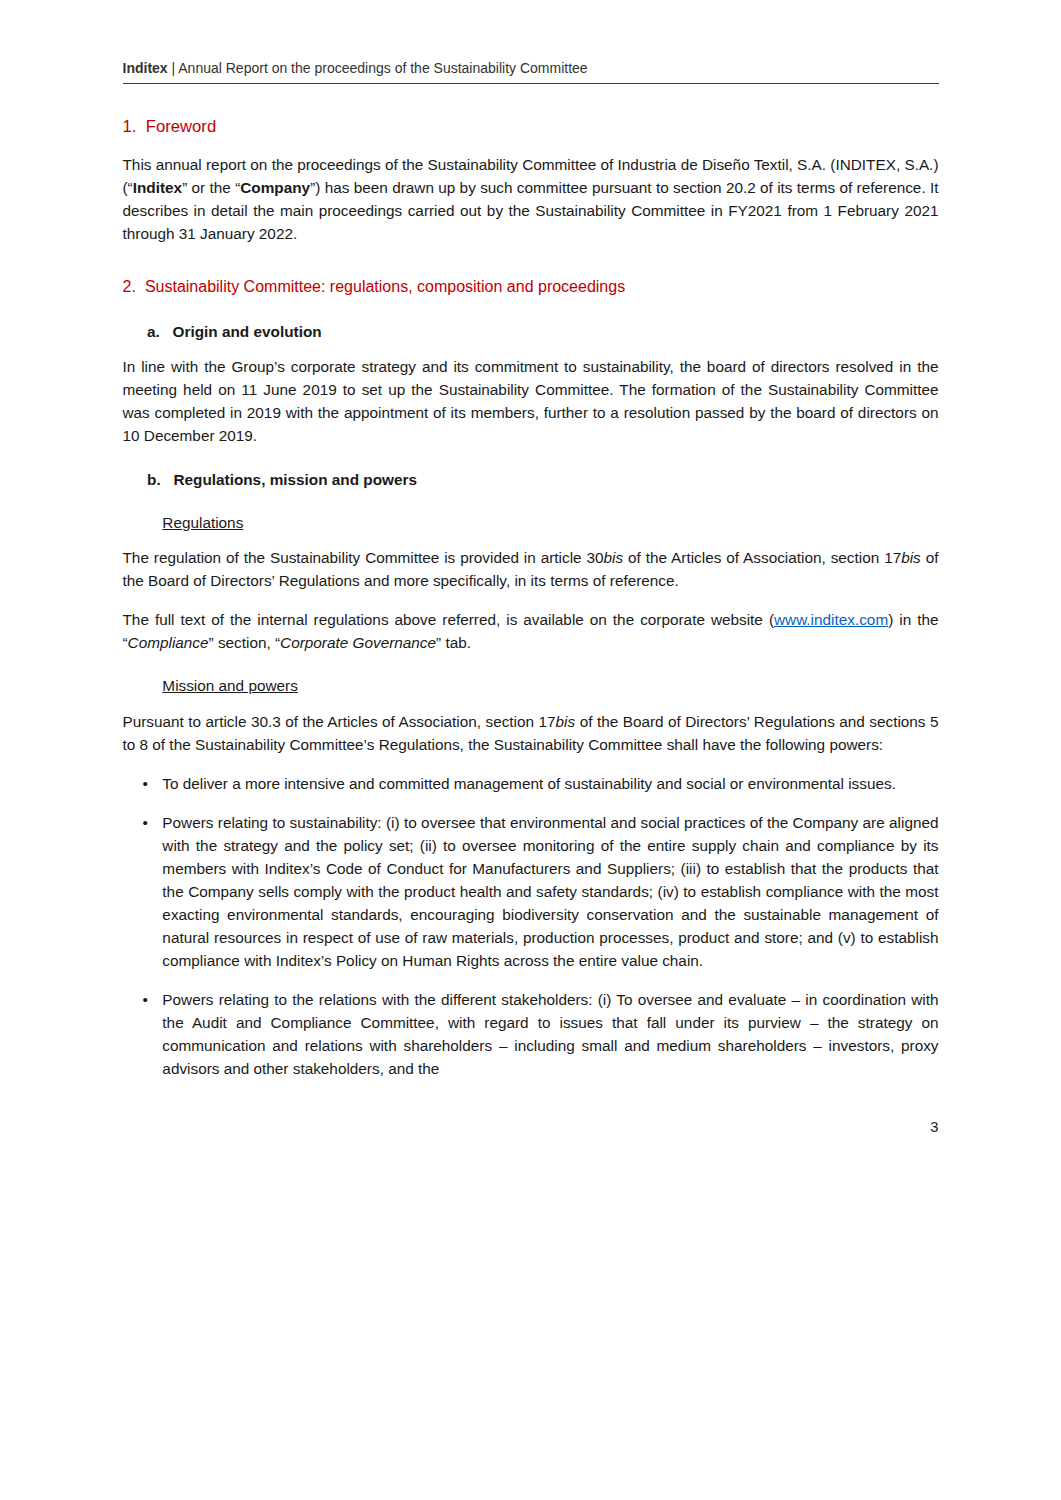Inditex | Annual Report on the proceedings of the Sustainability Committee
1. Foreword
This annual report on the proceedings of the Sustainability Committee of Industria de Diseño Textil, S.A. (INDITEX, S.A.) (“Inditex” or the “Company”) has been drawn up by such committee pursuant to section 20.2 of its terms of reference. It describes in detail the main proceedings carried out by the Sustainability Committee in FY2021 from 1 February 2021 through 31 January 2022.
2. Sustainability Committee: regulations, composition and proceedings
a. Origin and evolution
In line with the Group’s corporate strategy and its commitment to sustainability, the board of directors resolved in the meeting held on 11 June 2019 to set up the Sustainability Committee. The formation of the Sustainability Committee was completed in 2019 with the appointment of its members, further to a resolution passed by the board of directors on 10 December 2019.
b. Regulations, mission and powers
Regulations
The regulation of the Sustainability Committee is provided in article 30bis of the Articles of Association, section 17bis of the Board of Directors’ Regulations and more specifically, in its terms of reference.
The full text of the internal regulations above referred, is available on the corporate website (www.inditex.com) in the “Compliance” section, “Corporate Governance” tab.
Mission and powers
Pursuant to article 30.3 of the Articles of Association, section 17bis of the Board of Directors’ Regulations and sections 5 to 8 of the Sustainability Committee’s Regulations, the Sustainability Committee shall have the following powers:
To deliver a more intensive and committed management of sustainability and social or environmental issues.
Powers relating to sustainability: (i) to oversee that environmental and social practices of the Company are aligned with the strategy and the policy set; (ii) to oversee monitoring of the entire supply chain and compliance by its members with Inditex’s Code of Conduct for Manufacturers and Suppliers; (iii) to establish that the products that the Company sells comply with the product health and safety standards; (iv) to establish compliance with the most exacting environmental standards, encouraging biodiversity conservation and the sustainable management of natural resources in respect of use of raw materials, production processes, product and store; and (v) to establish compliance with Inditex’s Policy on Human Rights across the entire value chain.
Powers relating to the relations with the different stakeholders: (i) To oversee and evaluate – in coordination with the Audit and Compliance Committee, with regard to issues that fall under its purview – the strategy on communication and relations with shareholders – including small and medium shareholders – investors, proxy advisors and other stakeholders, and the
3